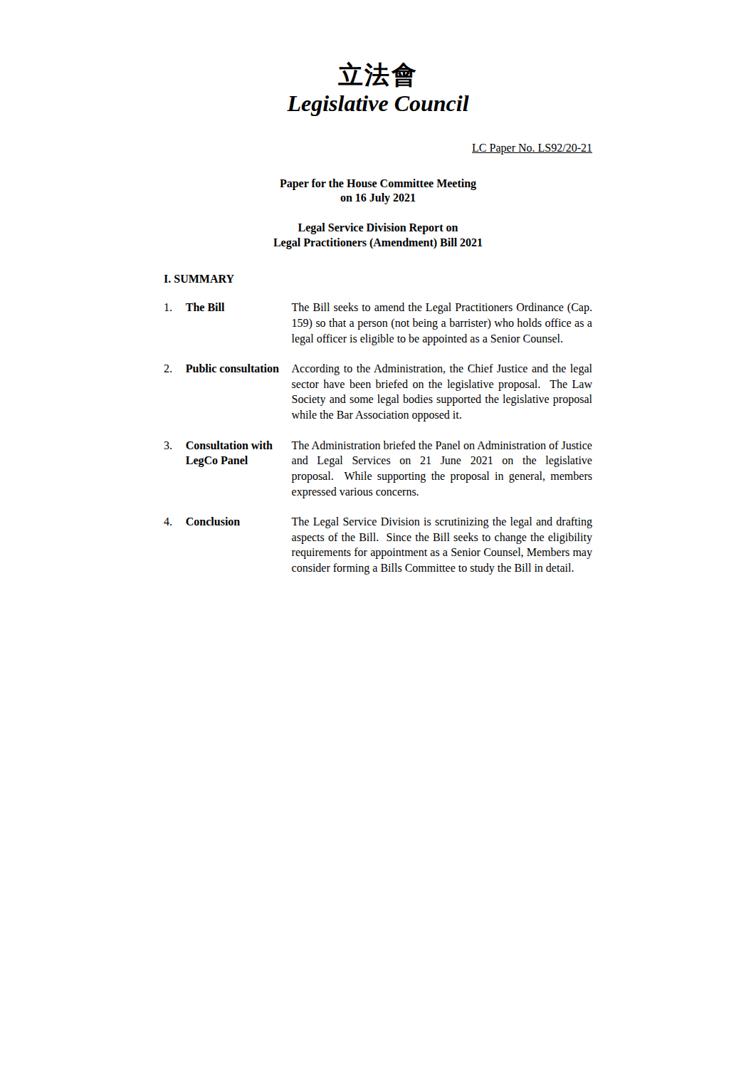立法會
Legislative Council
LC Paper No. LS92/20-21
Paper for the House Committee Meeting
on 16 July 2021
Legal Service Division Report on
Legal Practitioners (Amendment) Bill 2021
I. SUMMARY
| 1. | The Bill | The Bill seeks to amend the Legal Practitioners Ordinance (Cap. 159) so that a person (not being a barrister) who holds office as a legal officer is eligible to be appointed as a Senior Counsel. |
| 2. | Public consultation | According to the Administration, the Chief Justice and the legal sector have been briefed on the legislative proposal. The Law Society and some legal bodies supported the legislative proposal while the Bar Association opposed it. |
| 3. | Consultation with LegCo Panel | The Administration briefed the Panel on Administration of Justice and Legal Services on 21 June 2021 on the legislative proposal. While supporting the proposal in general, members expressed various concerns. |
| 4. | Conclusion | The Legal Service Division is scrutinizing the legal and drafting aspects of the Bill. Since the Bill seeks to change the eligibility requirements for appointment as a Senior Counsel, Members may consider forming a Bills Committee to study the Bill in detail. |